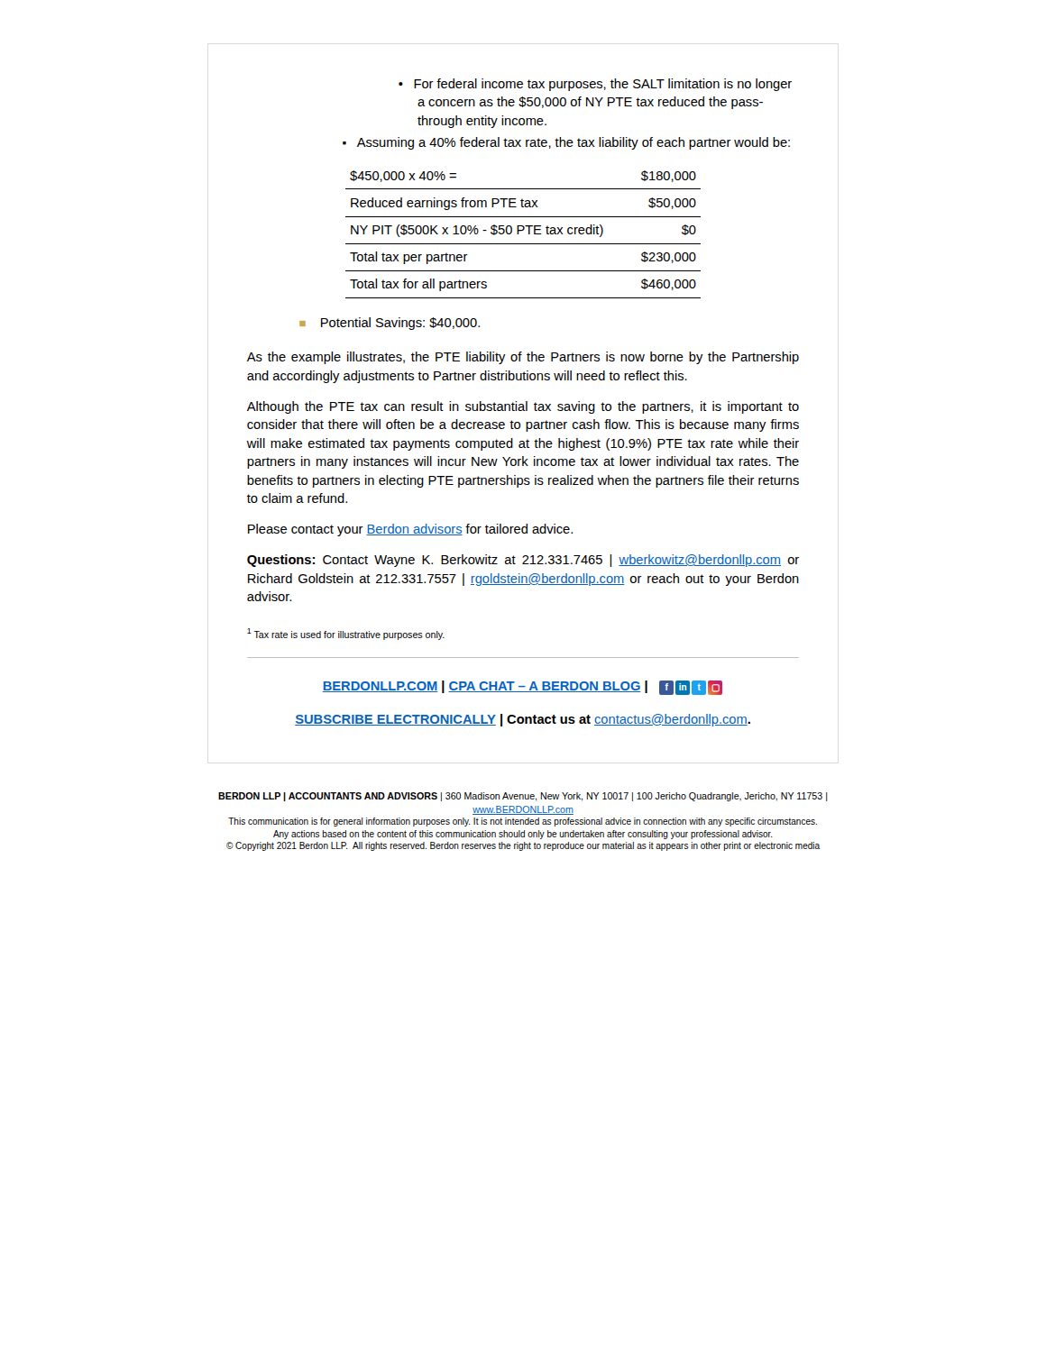For federal income tax purposes, the SALT limitation is no longer a concern as the $50,000 of NY PTE tax reduced the pass-through entity income.
Assuming a 40% federal tax rate, the tax liability of each partner would be:
| $450,000 x 40% = | $180,000 |
| Reduced earnings from PTE tax | $50,000 |
| NY PIT ($500K x 10% - $50 PTE tax credit) | $0 |
| Total tax per partner | $230,000 |
| Total tax for all partners | $460,000 |
Potential Savings: $40,000.
As the example illustrates, the PTE liability of the Partners is now borne by the Partnership and accordingly adjustments to Partner distributions will need to reflect this.
Although the PTE tax can result in substantial tax saving to the partners, it is important to consider that there will often be a decrease to partner cash flow. This is because many firms will make estimated tax payments computed at the highest (10.9%) PTE tax rate while their partners in many instances will incur New York income tax at lower individual tax rates. The benefits to partners in electing PTE partnerships is realized when the partners file their returns to claim a refund.
Please contact your Berdon advisors for tailored advice.
Questions: Contact Wayne K. Berkowitz at 212.331.7465 | wberkowitz@berdonllp.com or Richard Goldstein at 212.331.7557 | rgoldstein@berdonllp.com or reach out to your Berdon advisor.
1 Tax rate is used for illustrative purposes only.
BERDONLLP.COM | CPA CHAT – A BERDON BLOG | fin t▢
SUBSCRIBE ELECTRONICALLY | Contact us at contactus@berdonllp.com.
BERDON LLP | ACCOUNTANTS AND ADVISORS | 360 Madison Avenue, New York, NY 10017 | 100 Jericho Quadrangle, Jericho, NY 11753 | www.BERDONLLP.com
This communication is for general information purposes only. It is not intended as professional advice in connection with any specific circumstances.
Any actions based on the content of this communication should only be undertaken after consulting your professional advisor.
© Copyright 2021 Berdon LLP. All rights reserved. Berdon reserves the right to reproduce our material as it appears in other print or electronic media